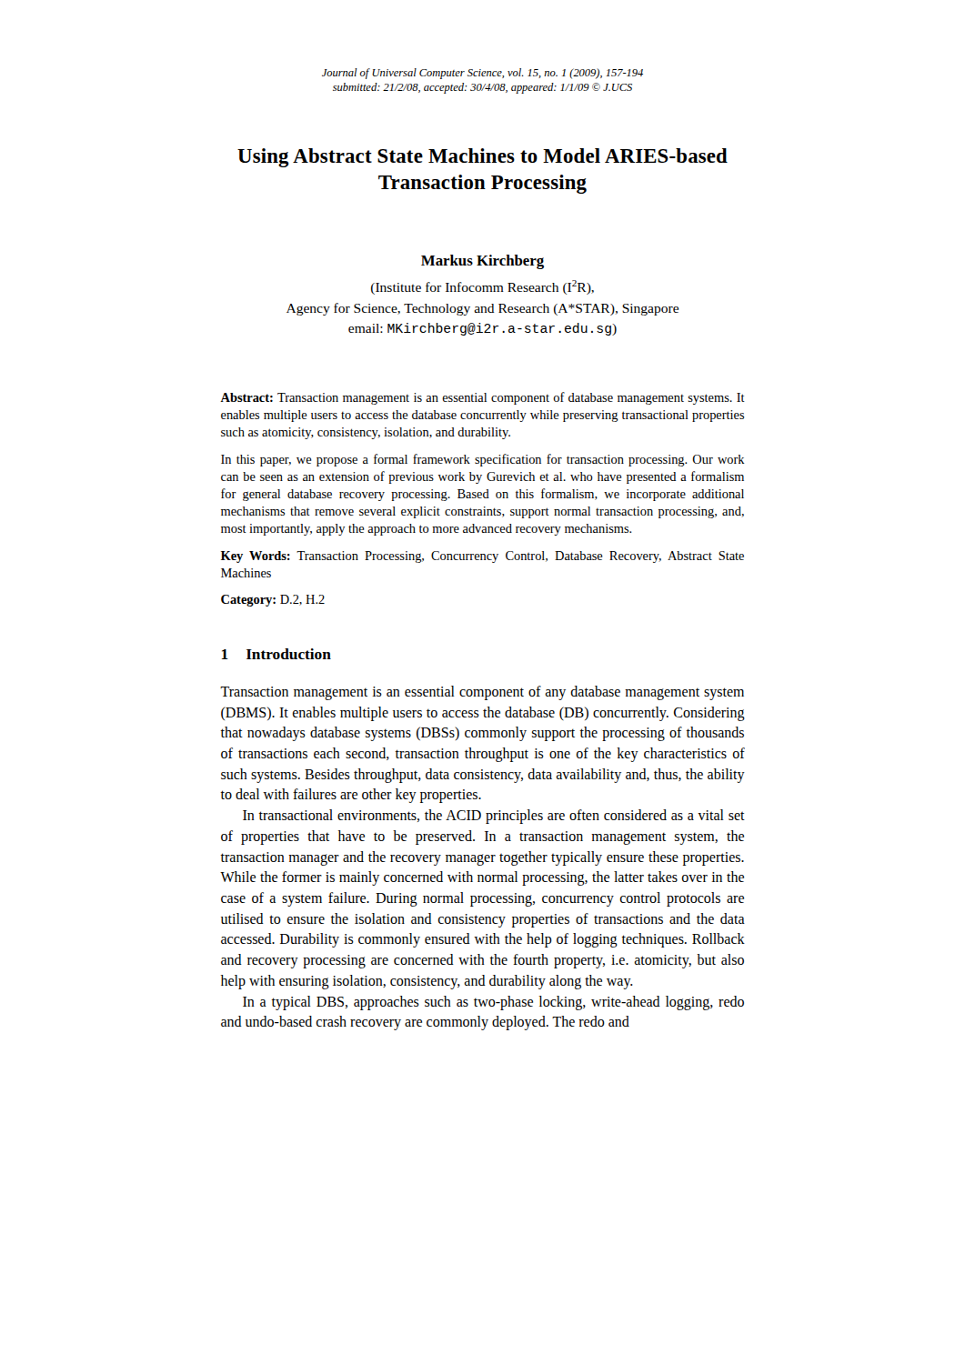Journal of Universal Computer Science, vol. 15, no. 1 (2009), 157-194
submitted: 21/2/08, accepted: 30/4/08, appeared: 1/1/09 © J.UCS
Using Abstract State Machines to Model ARIES-based
Transaction Processing
Markus Kirchberg
(Institute for Infocomm Research (I2R),
Agency for Science, Technology and Research (A*STAR), Singapore
email: MKirchberg@i2r.a-star.edu.sg)
Abstract: Transaction management is an essential component of database management systems. It enables multiple users to access the database concurrently while preserving transactional properties such as atomicity, consistency, isolation, and durability.
In this paper, we propose a formal framework specification for transaction processing. Our work can be seen as an extension of previous work by Gurevich et al. who have presented a formalism for general database recovery processing. Based on this formalism, we incorporate additional mechanisms that remove several explicit constraints, support normal transaction processing, and, most importantly, apply the approach to more advanced recovery mechanisms.
Key Words: Transaction Processing, Concurrency Control, Database Recovery, Abstract State Machines
Category: D.2, H.2
1 Introduction
Transaction management is an essential component of any database management system (DBMS). It enables multiple users to access the database (DB) concurrently. Considering that nowadays database systems (DBSs) commonly support the processing of thousands of transactions each second, transaction throughput is one of the key characteristics of such systems. Besides throughput, data consistency, data availability and, thus, the ability to deal with failures are other key properties.
In transactional environments, the ACID principles are often considered as a vital set of properties that have to be preserved. In a transaction management system, the transaction manager and the recovery manager together typically ensure these properties. While the former is mainly concerned with normal processing, the latter takes over in the case of a system failure. During normal processing, concurrency control protocols are utilised to ensure the isolation and consistency properties of transactions and the data accessed. Durability is commonly ensured with the help of logging techniques. Rollback and recovery processing are concerned with the fourth property, i.e. atomicity, but also help with ensuring isolation, consistency, and durability along the way.
In a typical DBS, approaches such as two-phase locking, write-ahead logging, redo and undo-based crash recovery are commonly deployed. The redo and